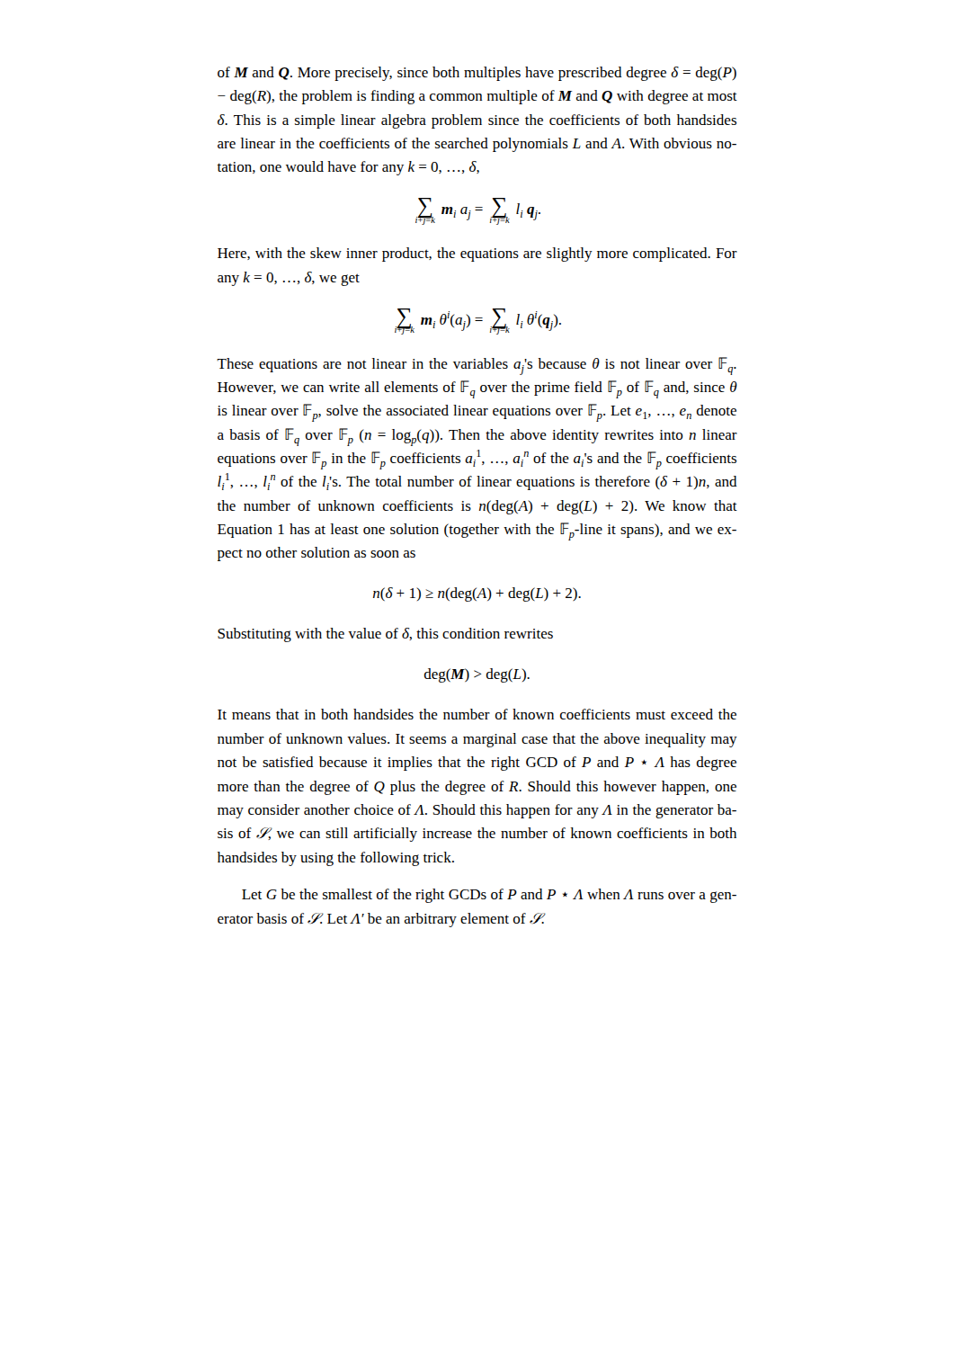of M and Q. More precisely, since both multiples have prescribed degree δ = deg(P) − deg(R), the problem is finding a common multiple of M and Q with degree at most δ. This is a simple linear algebra problem since the coefficients of both handsides are linear in the coefficients of the searched polynomials L and A. With obvious notation, one would have for any k = 0, …, δ,
∑i+j=k mi aj = ∑i+j=k li qj.
Here, with the skew inner product, the equations are slightly more complicated. For any k = 0, …, δ, we get
∑i+j=k mi θi(aj) = ∑i+j=k li θi(qj).
These equations are not linear in the variables aj's because θ is not linear over 𝔽q. However, we can write all elements of 𝔽q over the prime field 𝔽p of 𝔽q and, since θ is linear over 𝔽p, solve the associated linear equations over 𝔽p. Let e1, …, en denote a basis of 𝔽q over 𝔽p (n = logp(q)). Then the above identity rewrites into n linear equations over 𝔽p in the 𝔽p coefficients ai1, …, ain of the ai's and the 𝔽p coefficients li1, …, lin of the li's. The total number of linear equations is therefore (δ + 1)n, and the number of unknown coefficients is n(deg(A) + deg(L) + 2). We know that Equation 1 has at least one solution (together with the 𝔽p-line it spans), and we expect no other solution as soon as
n(δ + 1) ≥ n(deg(A) + deg(L) + 2).
Substituting with the value of δ, this condition rewrites
deg(M) > deg(L).
It means that in both handsides the number of known coefficients must exceed the number of unknown values. It seems a marginal case that the above inequality may not be satisfied because it implies that the right GCD of P and P ⋆ Λ has degree more than the degree of Q plus the degree of R. Should this however happen, one may consider another choice of Λ. Should this happen for any Λ in the generator basis of 𝒮, we can still artificially increase the number of known coefficients in both handsides by using the following trick.
Let G be the smallest of the right GCDs of P and P ⋆ Λ when Λ runs over a generator basis of 𝒮. Let Λ′ be an arbitrary element of 𝒮.